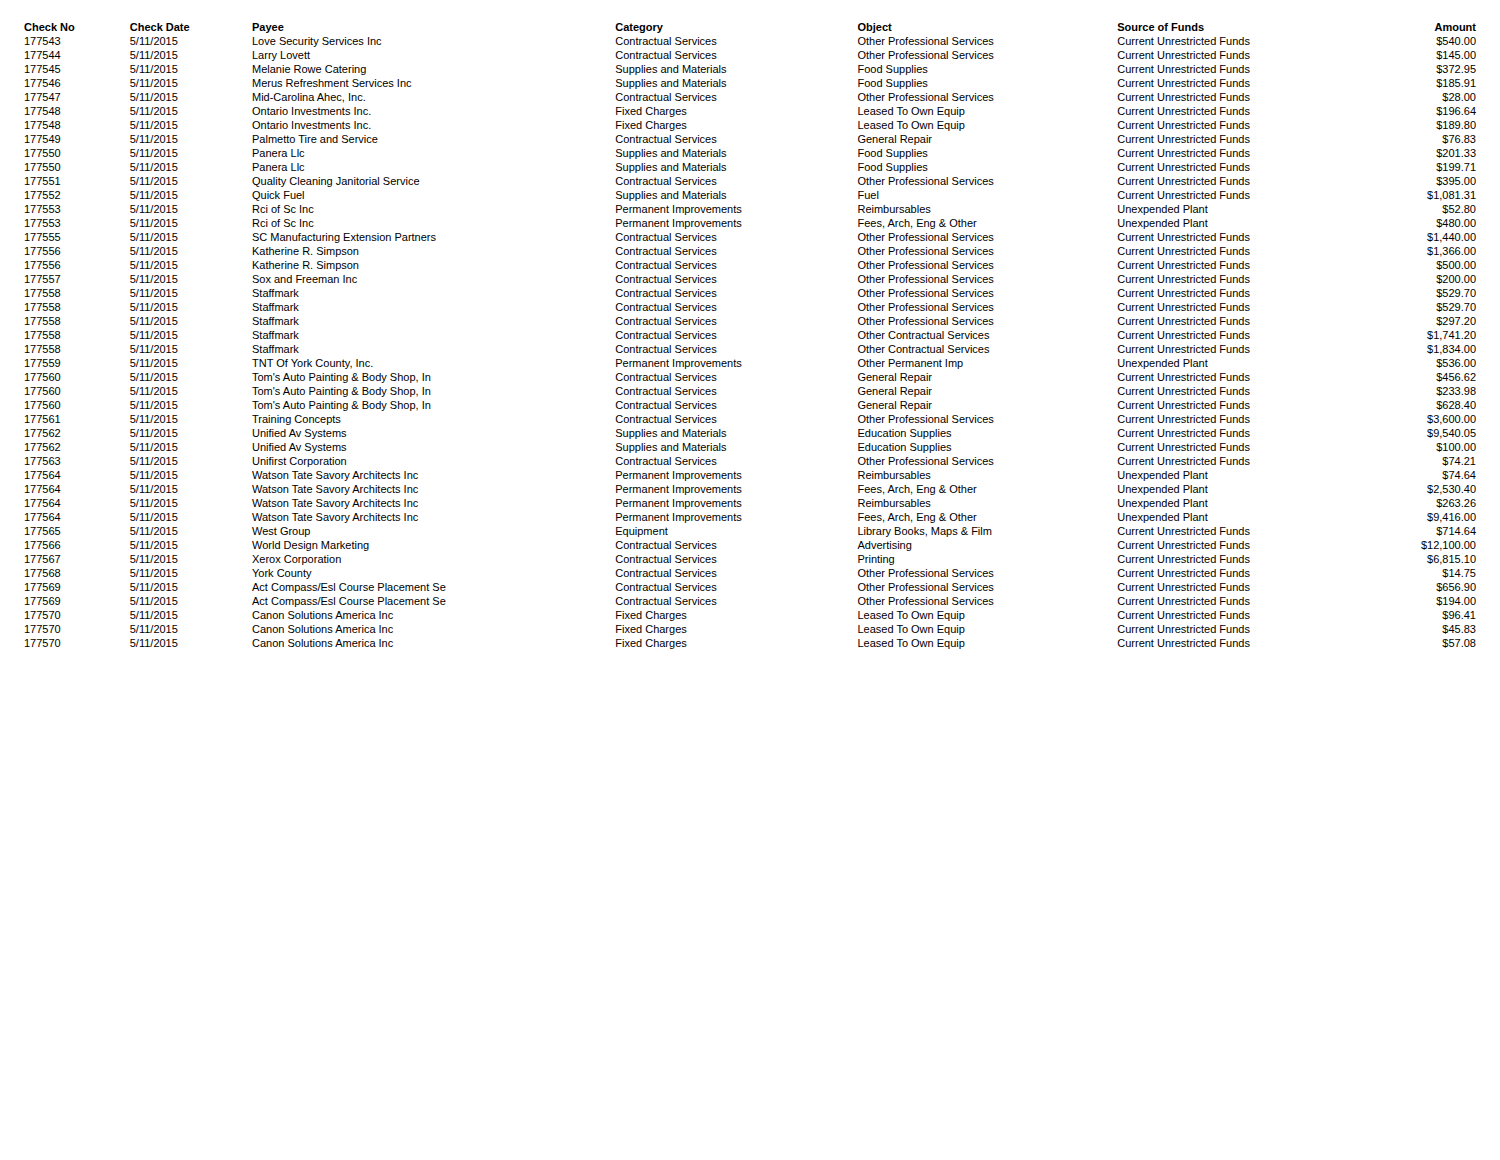| Check No | Check Date | Payee | Category | Object | Source of Funds | Amount |
| --- | --- | --- | --- | --- | --- | --- |
| 177543 | 5/11/2015 | Love Security Services Inc | Contractual Services | Other Professional Services | Current Unrestricted Funds | $540.00 |
| 177544 | 5/11/2015 | Larry Lovett | Contractual Services | Other Professional Services | Current Unrestricted Funds | $145.00 |
| 177545 | 5/11/2015 | Melanie Rowe Catering | Supplies and Materials | Food Supplies | Current Unrestricted Funds | $372.95 |
| 177546 | 5/11/2015 | Merus Refreshment Services Inc | Supplies and Materials | Food Supplies | Current Unrestricted Funds | $185.91 |
| 177547 | 5/11/2015 | Mid-Carolina Ahec, Inc. | Contractual Services | Other Professional Services | Current Unrestricted Funds | $28.00 |
| 177548 | 5/11/2015 | Ontario Investments Inc. | Fixed Charges | Leased To Own Equip | Current Unrestricted Funds | $196.64 |
| 177548 | 5/11/2015 | Ontario Investments Inc. | Fixed Charges | Leased To Own Equip | Current Unrestricted Funds | $189.80 |
| 177549 | 5/11/2015 | Palmetto Tire and Service | Contractual Services | General Repair | Current Unrestricted Funds | $76.83 |
| 177550 | 5/11/2015 | Panera Llc | Supplies and Materials | Food Supplies | Current Unrestricted Funds | $201.33 |
| 177550 | 5/11/2015 | Panera Llc | Supplies and Materials | Food Supplies | Current Unrestricted Funds | $199.71 |
| 177551 | 5/11/2015 | Quality Cleaning Janitorial Service | Contractual Services | Other Professional Services | Current Unrestricted Funds | $395.00 |
| 177552 | 5/11/2015 | Quick Fuel | Supplies and Materials | Fuel | Current Unrestricted Funds | $1,081.31 |
| 177553 | 5/11/2015 | Rci of Sc Inc | Permanent Improvements | Reimbursables | Unexpended Plant | $52.80 |
| 177553 | 5/11/2015 | Rci of Sc Inc | Permanent Improvements | Fees, Arch, Eng & Other | Unexpended Plant | $480.00 |
| 177555 | 5/11/2015 | SC Manufacturing Extension Partners | Contractual Services | Other Professional Services | Current Unrestricted Funds | $1,440.00 |
| 177556 | 5/11/2015 | Katherine R. Simpson | Contractual Services | Other Professional Services | Current Unrestricted Funds | $1,366.00 |
| 177556 | 5/11/2015 | Katherine R. Simpson | Contractual Services | Other Professional Services | Current Unrestricted Funds | $500.00 |
| 177557 | 5/11/2015 | Sox and Freeman Inc | Contractual Services | Other Professional Services | Current Unrestricted Funds | $200.00 |
| 177558 | 5/11/2015 | Staffmark | Contractual Services | Other Professional Services | Current Unrestricted Funds | $529.70 |
| 177558 | 5/11/2015 | Staffmark | Contractual Services | Other Professional Services | Current Unrestricted Funds | $529.70 |
| 177558 | 5/11/2015 | Staffmark | Contractual Services | Other Professional Services | Current Unrestricted Funds | $297.20 |
| 177558 | 5/11/2015 | Staffmark | Contractual Services | Other Contractual Services | Current Unrestricted Funds | $1,741.20 |
| 177558 | 5/11/2015 | Staffmark | Contractual Services | Other Contractual Services | Current Unrestricted Funds | $1,834.00 |
| 177559 | 5/11/2015 | TNT Of York County, Inc. | Permanent Improvements | Other Permanent Imp | Unexpended Plant | $536.00 |
| 177560 | 5/11/2015 | Tom's Auto Painting & Body Shop, In | Contractual Services | General Repair | Current Unrestricted Funds | $456.62 |
| 177560 | 5/11/2015 | Tom's Auto Painting & Body Shop, In | Contractual Services | General Repair | Current Unrestricted Funds | $233.98 |
| 177560 | 5/11/2015 | Tom's Auto Painting & Body Shop, In | Contractual Services | General Repair | Current Unrestricted Funds | $628.40 |
| 177561 | 5/11/2015 | Training Concepts | Contractual Services | Other Professional Services | Current Unrestricted Funds | $3,600.00 |
| 177562 | 5/11/2015 | Unified Av Systems | Supplies and Materials | Education Supplies | Current Unrestricted Funds | $9,540.05 |
| 177562 | 5/11/2015 | Unified Av Systems | Supplies and Materials | Education Supplies | Current Unrestricted Funds | $100.00 |
| 177563 | 5/11/2015 | Unifirst Corporation | Contractual Services | Other Professional Services | Current Unrestricted Funds | $74.21 |
| 177564 | 5/11/2015 | Watson Tate Savory Architects Inc | Permanent Improvements | Reimbursables | Unexpended Plant | $74.64 |
| 177564 | 5/11/2015 | Watson Tate Savory Architects Inc | Permanent Improvements | Fees, Arch, Eng & Other | Unexpended Plant | $2,530.40 |
| 177564 | 5/11/2015 | Watson Tate Savory Architects Inc | Permanent Improvements | Reimbursables | Unexpended Plant | $263.26 |
| 177564 | 5/11/2015 | Watson Tate Savory Architects Inc | Permanent Improvements | Fees, Arch, Eng & Other | Unexpended Plant | $9,416.00 |
| 177565 | 5/11/2015 | West Group | Equipment | Library Books, Maps & Film | Current Unrestricted Funds | $714.64 |
| 177566 | 5/11/2015 | World Design Marketing | Contractual Services | Advertising | Current Unrestricted Funds | $12,100.00 |
| 177567 | 5/11/2015 | Xerox Corporation | Contractual Services | Printing | Current Unrestricted Funds | $6,815.10 |
| 177568 | 5/11/2015 | York County | Contractual Services | Other Professional Services | Current Unrestricted Funds | $14.75 |
| 177569 | 5/11/2015 | Act Compass/Esl Course Placement Se | Contractual Services | Other Professional Services | Current Unrestricted Funds | $656.90 |
| 177569 | 5/11/2015 | Act Compass/Esl Course Placement Se | Contractual Services | Other Professional Services | Current Unrestricted Funds | $194.00 |
| 177570 | 5/11/2015 | Canon Solutions America Inc | Fixed Charges | Leased To Own Equip | Current Unrestricted Funds | $96.41 |
| 177570 | 5/11/2015 | Canon Solutions America Inc | Fixed Charges | Leased To Own Equip | Current Unrestricted Funds | $45.83 |
| 177570 | 5/11/2015 | Canon Solutions America Inc | Fixed Charges | Leased To Own Equip | Current Unrestricted Funds | $57.08 |